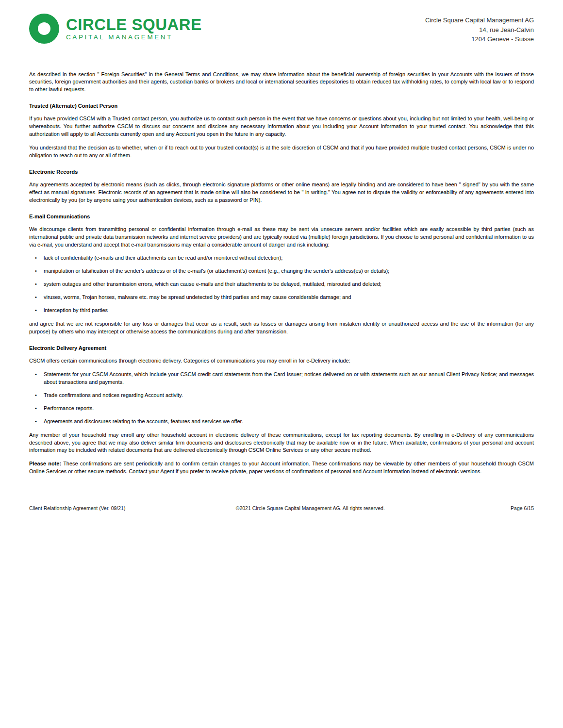CIRCLE SQUARE
CAPITAL MANAGEMENT
Circle Square Capital Management AG
14, rue Jean-Calvin
1204 Geneve - Suisse
As described in the section " Foreign Securities" in the General Terms and Conditions, we may share information about the beneficial ownership of foreign securities in your Accounts with the issuers of those securities, foreign government authorities and their agents, custodian banks or brokers and local or international securities depositories to obtain reduced tax withholding rates, to comply with local law or to respond to other lawful requests.
Trusted (Alternate) Contact Person
If you have provided CSCM with a Trusted contact person, you authorize us to contact such person in the event that we have concerns or questions about you, including but not limited to your health, well-being or whereabouts. You further authorize CSCM to discuss our concerns and disclose any necessary information about you including your Account information to your trusted contact. You acknowledge that this authorization will apply to all Accounts currently open and any Account you open in the future in any capacity.
You understand that the decision as to whether, when or if to reach out to your trusted contact(s) is at the sole discretion of CSCM and that if you have provided multiple trusted contact persons, CSCM is under no obligation to reach out to any or all of them.
Electronic Records
Any agreements accepted by electronic means (such as clicks, through electronic signature platforms or other online means) are legally binding and are considered to have been " signed" by you with the same effect as manual signatures. Electronic records of an agreement that is made online will also be considered to be " in writing." You agree not to dispute the validity or enforceability of any agreements entered into electronically by you (or by anyone using your authentication devices, such as a password or PIN).
E-mail Communications
We discourage clients from transmitting personal or confidential information through e-mail as these may be sent via unsecure servers and/or facilities which are easily accessible by third parties (such as international public and private data transmission networks and internet service providers) and are typically routed via (multiple) foreign jurisdictions. If you choose to send personal and confidential information to us via e-mail, you understand and accept that e-mail transmissions may entail a considerable amount of danger and risk including:
lack of confidentiality (e-mails and their attachments can be read and/or monitored without detection);
manipulation or falsification of the sender's address or of the e-mail's (or attachment's) content (e.g., changing the sender's address(es) or details);
system outages and other transmission errors, which can cause e-mails and their attachments to be delayed, mutilated, misrouted and deleted;
viruses, worms, Trojan horses, malware etc. may be spread undetected by third parties and may cause considerable damage; and
interception by third parties
and agree that we are not responsible for any loss or damages that occur as a result, such as losses or damages arising from mistaken identity or unauthorized access and the use of the information (for any purpose) by others who may intercept or otherwise access the communications during and after transmission.
Electronic Delivery Agreement
CSCM offers certain communications through electronic delivery. Categories of communications you may enroll in for e-Delivery include:
Statements for your CSCM Accounts, which include your CSCM credit card statements from the Card Issuer; notices delivered on or with statements such as our annual Client Privacy Notice; and messages about transactions and payments.
Trade confirmations and notices regarding Account activity.
Performance reports.
Agreements and disclosures relating to the accounts, features and services we offer.
Any member of your household may enroll any other household account in electronic delivery of these communications, except for tax reporting documents. By enrolling in e-Delivery of any communications described above, you agree that we may also deliver similar firm documents and disclosures electronically that may be available now or in the future. When available, confirmations of your personal and account information may be included with related documents that are delivered electronically through CSCM Online Services or any other secure method.
Please note: These confirmations are sent periodically and to confirm certain changes to your Account information. These confirmations may be viewable by other members of your household through CSCM Online Services or other secure methods. Contact your Agent if you prefer to receive private, paper versions of confirmations of personal and Account information instead of electronic versions.
Client Relationship Agreement (Ver. 09/21)
©2021 Circle Square Capital Management AG. All rights reserved.
Page 6/15